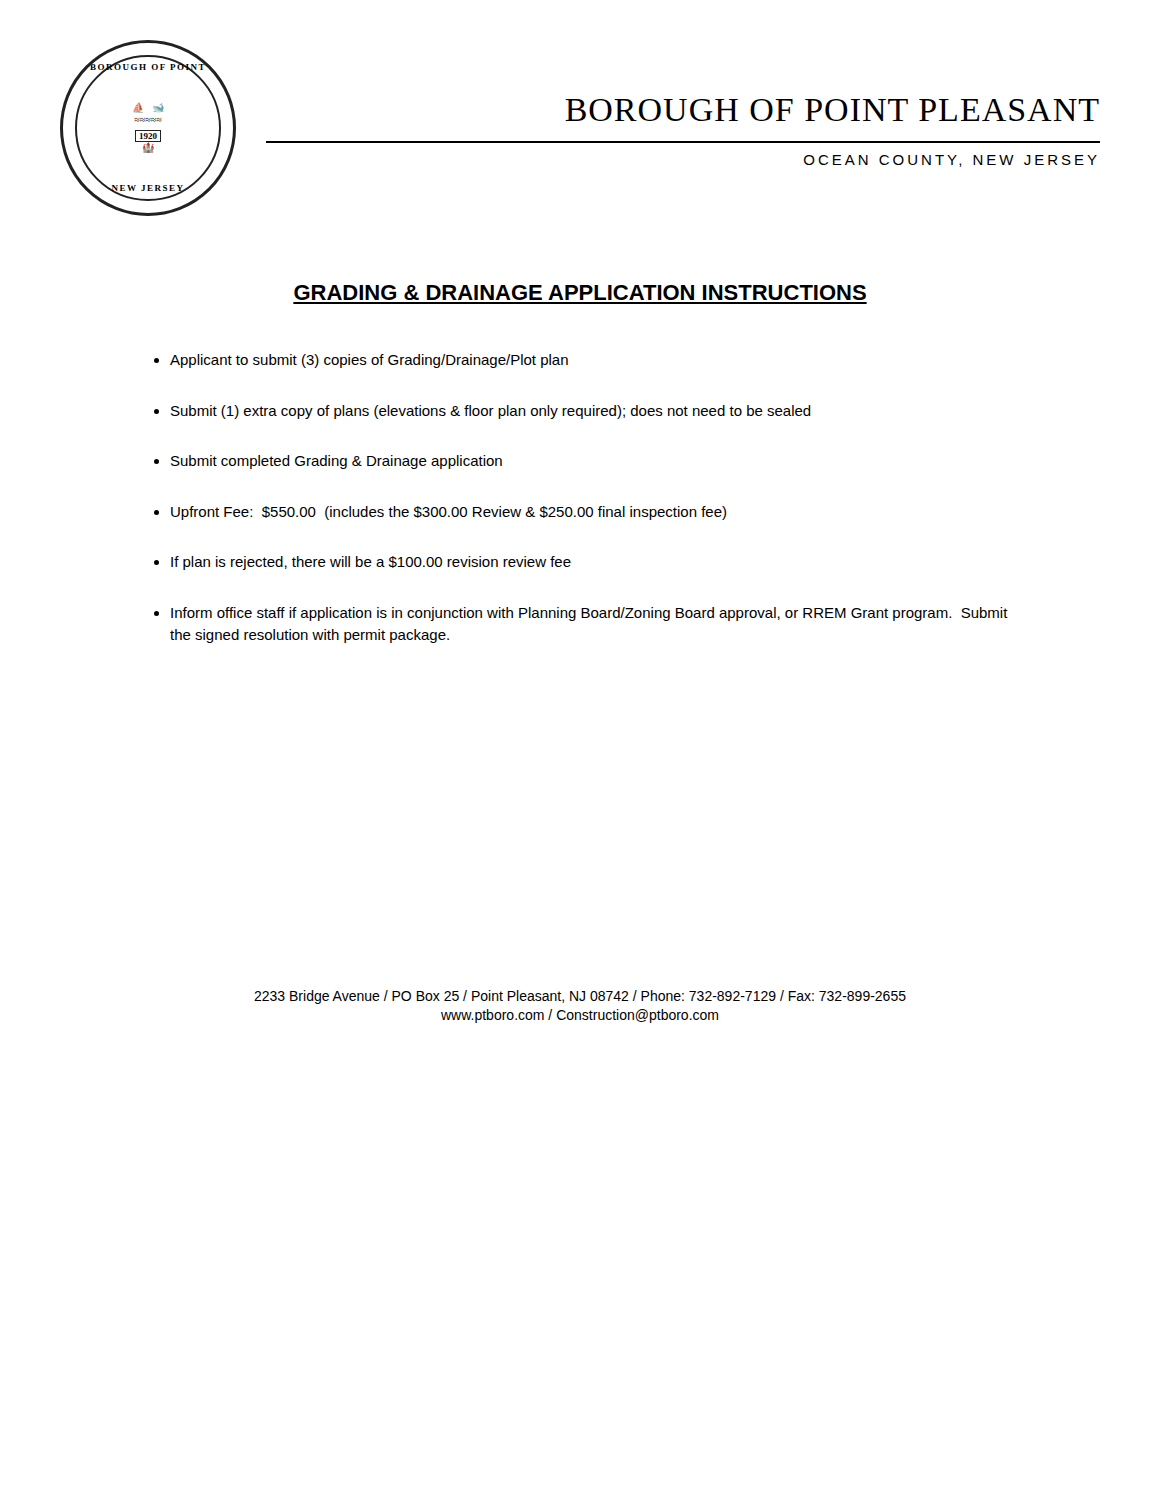Borough of Point
⛵ 🐋
≈≈≈≈≈
1920
🏰
New Jersey
BOROUGH OF POINT PLEASANT
OCEAN COUNTY, NEW JERSEY
GRADING & DRAINAGE APPLICATION INSTRUCTIONS
Applicant to submit (3) copies of Grading/Drainage/Plot plan
Submit (1) extra copy of plans (elevations & floor plan only required); does not need to be sealed
Submit completed Grading & Drainage application
Upfront Fee: $550.00 (includes the $300.00 Review & $250.00 final inspection fee)
If plan is rejected, there will be a $100.00 revision review fee
Inform office staff if application is in conjunction with Planning Board/Zoning Board approval, or RREM Grant program. Submit the signed resolution with permit package.
2233 Bridge Avenue / PO Box 25 / Point Pleasant, NJ 08742 / Phone: 732-892-7129 / Fax: 732-899-2655
www.ptboro.com / Construction@ptboro.com